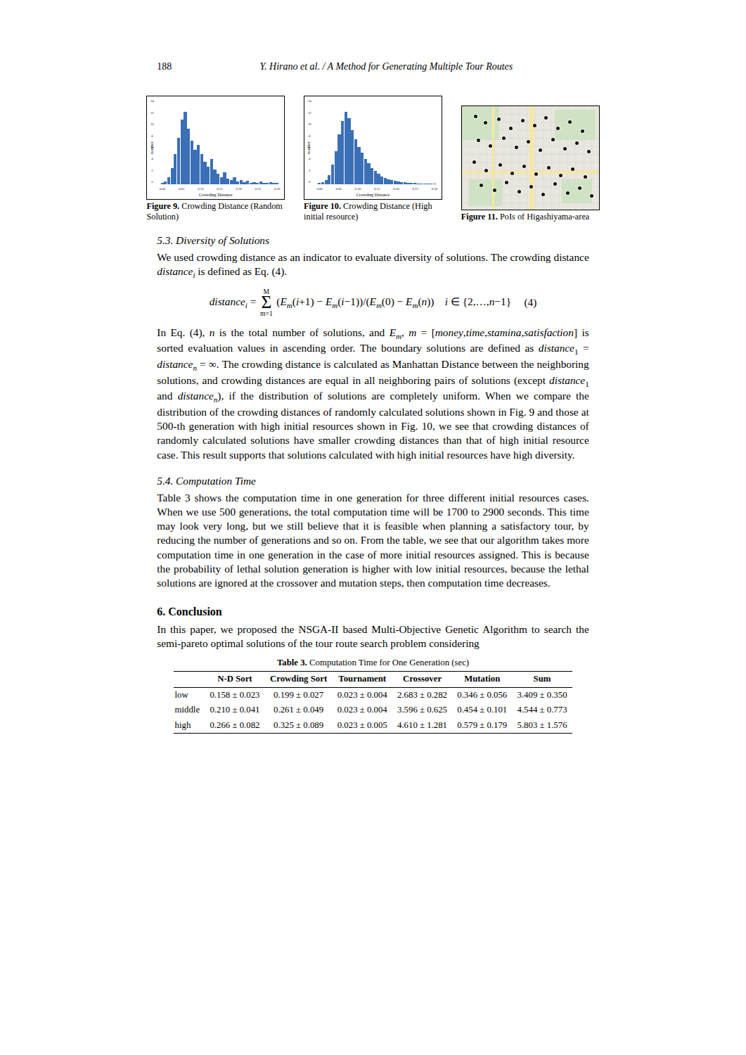188 Y. Hirano et al. / A Method for Generating Multiple Tour Routes
number
14121086420
0.000.050.100.150.200.250.30
Crowding Distance
Figure 9. Crowding Distance (Random Solution)
number
14121086420
0.000.050.100.150.200.250.30
Crowding Distance
Figure 10. Crowding Distance (High initial resource)
Figure 11. PoIs of Higashiyama-area
5.3. Diversity of Solutions
We used crowding distance as an indicator to evaluate diversity of solutions. The crowding distance distancei is defined as Eq. (4).
distancei = MΣm=1 (Em(i+1) − Em(i−1))/(Em(0) − Em(n)) i ∈ {2,…,n−1} (4)
In Eq. (4), n is the total number of solutions, and Em, m = [money,time,stamina,satisfaction] is sorted evaluation values in ascending order. The boundary solutions are defined as distance1 = distancen = ∞. The crowding distance is calculated as Manhattan Distance between the neighboring solutions, and crowding distances are equal in all neighboring pairs of solutions (except distance1 and distancen), if the distribution of solutions are completely uniform. When we compare the distribution of the crowding distances of randomly calculated solutions shown in Fig. 9 and those at 500-th generation with high initial resources shown in Fig. 10, we see that crowding distances of randomly calculated solutions have smaller crowding distances than that of high initial resource case. This result supports that solutions calculated with high initial resources have high diversity.
5.4. Computation Time
Table 3 shows the computation time in one generation for three different initial resources cases. When we use 500 generations, the total computation time will be 1700 to 2900 seconds. This time may look very long, but we still believe that it is feasible when planning a satisfactory tour, by reducing the number of generations and so on. From the table, we see that our algorithm takes more computation time in one generation in the case of more initial resources assigned. This is because the probability of lethal solution generation is higher with low initial resources, because the lethal solutions are ignored at the crossover and mutation steps, then computation time decreases.
6. Conclusion
In this paper, we proposed the NSGA-II based Multi-Objective Genetic Algorithm to search the semi-pareto optimal solutions of the tour route search problem considering
Table 3. Computation Time for One Generation (sec)
| | N-D Sort | Crowding Sort | Tournament | Crossover | Mutation | Sum |
| --- | --- | --- | --- | --- | --- | --- |
| low | 0.158 ± 0.023 | 0.199 ± 0.027 | 0.023 ± 0.004 | 2.683 ± 0.282 | 0.346 ± 0.056 | 3.409 ± 0.350 |
| middle | 0.210 ± 0.041 | 0.261 ± 0.049 | 0.023 ± 0.004 | 3.596 ± 0.625 | 0.454 ± 0.101 | 4.544 ± 0.773 |
| high | 0.266 ± 0.082 | 0.325 ± 0.089 | 0.023 ± 0.005 | 4.610 ± 1.281 | 0.579 ± 0.179 | 5.803 ± 1.576 |